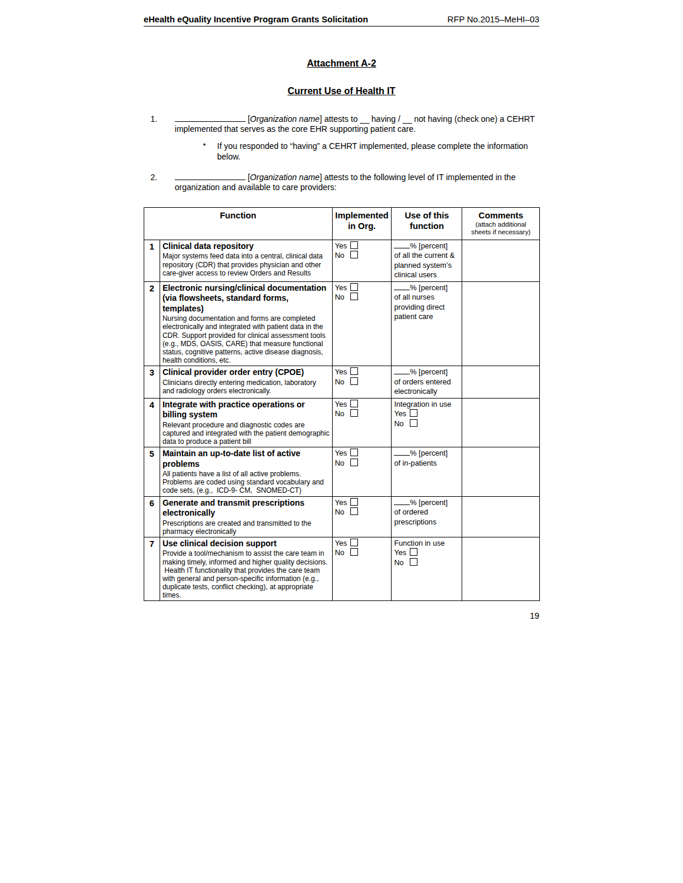eHealth eQuality Incentive Program Grants Solicitation
RFP No.2015–MeHI–03
Attachment A-2
Current Use of Health IT
1. [Organization name] attests to __ having / __ not having (check one) a CEHRT implemented that serves as the core EHR supporting patient care.
If you responded to “having” a CEHRT implemented, please complete the information below.
2. [Organization name] attests to the following level of IT implemented in the organization and available to care providers:
| Function | Implemented in Org. | Use of this function | Comments (attach additional sheets if necessary) |
| --- | --- | --- | --- |
| 1 | Clinical data repository Major systems feed data into a central, clinical data repository (CDR) that provides physician and other care-giver access to review Orders and Results | Yes No | % [percent] of all the current & planned system’s clinical users | |
| 2 | Electronic nursing/clinical documentation (via flowsheets, standard forms, templates) Nursing documentation and forms are completed electronically and integrated with patient data in the CDR. Support provided for clinical assessment tools (e.g., MDS, OASIS, CARE) that measure functional status, cognitive patterns, active disease diagnosis, health conditions, etc. | Yes No | % [percent] of all nurses providing direct patient care | |
| 3 | Clinical provider order entry (CPOE) Clinicians directly entering medication, laboratory and radiology orders electronically. | Yes No | % [percent] of orders entered electronically | |
| 4 | Integrate with practice operations or billing system Relevant procedure and diagnostic codes are captured and integrated with the patient demographic data to produce a patient bill | Yes No | Integration in use Yes No | |
| 5 | Maintain an up-to-date list of active problems All patients have a list of all active problems. Problems are coded using standard vocabulary and code sets, (e.g., ICD-9- CM, SNOMED-CT) | Yes No | % [percent] of in-patients | |
| 6 | Generate and transmit prescriptions electronically Prescriptions are created and transmitted to the pharmacy electronically | Yes No | % [percent] of ordered prescriptions | |
| 7 | Use clinical decision support Provide a tool/mechanism to assist the care team in making timely, informed and higher quality decisions. Health IT functionality that provides the care team with general and person-specific information (e.g., duplicate tests, conflict checking), at appropriate times. | Yes No | Function in use Yes No | |
19